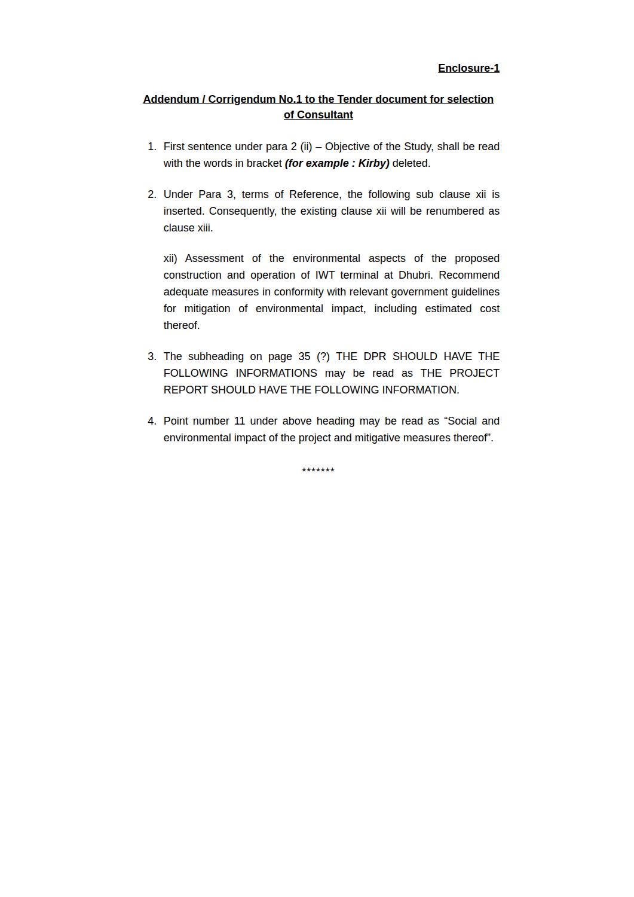Enclosure-1
Addendum / Corrigendum No.1 to the Tender document for selection of Consultant
First sentence under para 2 (ii) – Objective of the Study, shall be read with the words in bracket (for example : Kirby) deleted.
Under Para 3, terms of Reference, the following sub clause xii is inserted. Consequently, the existing clause xii will be renumbered as clause xiii.
xii) Assessment of the environmental aspects of the proposed construction and operation of IWT terminal at Dhubri. Recommend adequate measures in conformity with relevant government guidelines for mitigation of environmental impact, including estimated cost thereof.
The subheading on page 35 (?) THE DPR SHOULD HAVE THE FOLLOWING INFORMATIONS may be read as THE PROJECT REPORT SHOULD HAVE THE FOLLOWING INFORMATION.
Point number 11 under above heading may be read as “Social and environmental impact of the project and mitigative measures thereof”.
*******